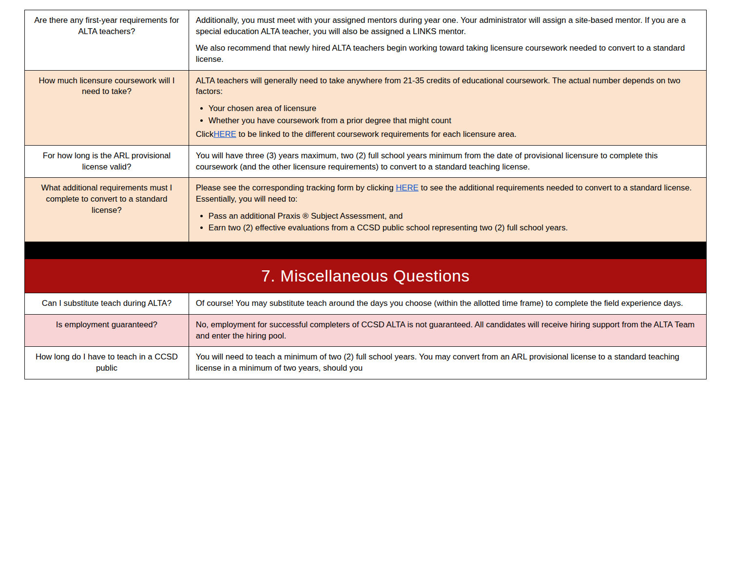| Are there any first-year requirements for ALTA teachers? | Additionally, you must meet with your assigned mentors during year one. Your administrator will assign a site-based mentor. If you are a special education ALTA teacher, you will also be assigned a LINKS mentor. We also recommend that newly hired ALTA teachers begin working toward taking licensure coursework needed to convert to a standard license. |
| How much licensure coursework will I need to take? | ALTA teachers will generally need to take anywhere from 21-35 credits of educational coursework. The actual number depends on two factors: Your chosen area of licensure Whether you have coursework from a prior degree that might count Click HERE to be linked to the different coursework requirements for each licensure area. |
| For how long is the ARL provisional license valid? | You will have three (3) years maximum, two (2) full school years minimum from the date of provisional licensure to complete this coursework (and the other licensure requirements) to convert to a standard teaching license. |
| What additional requirements must I complete to convert to a standard license? | Please see the corresponding tracking form by clicking HERE to see the additional requirements needed to convert to a standard license. Essentially, you will need to: Pass an additional Praxis ® Subject Assessment, and Earn two (2) effective evaluations from a CCSD public school representing two (2) full school years. |
| 7. Miscellaneous Questions |
| Can I substitute teach during ALTA? | Of course! You may substitute teach around the days you choose (within the allotted time frame) to complete the field experience days. |
| Is employment guaranteed? | No, employment for successful completers of CCSD ALTA is not guaranteed. All candidates will receive hiring support from the ALTA Team and enter the hiring pool. |
| How long do I have to teach in a CCSD public | You will need to teach a minimum of two (2) full school years. You may convert from an ARL provisional license to a standard teaching license in a minimum of two years, should you |